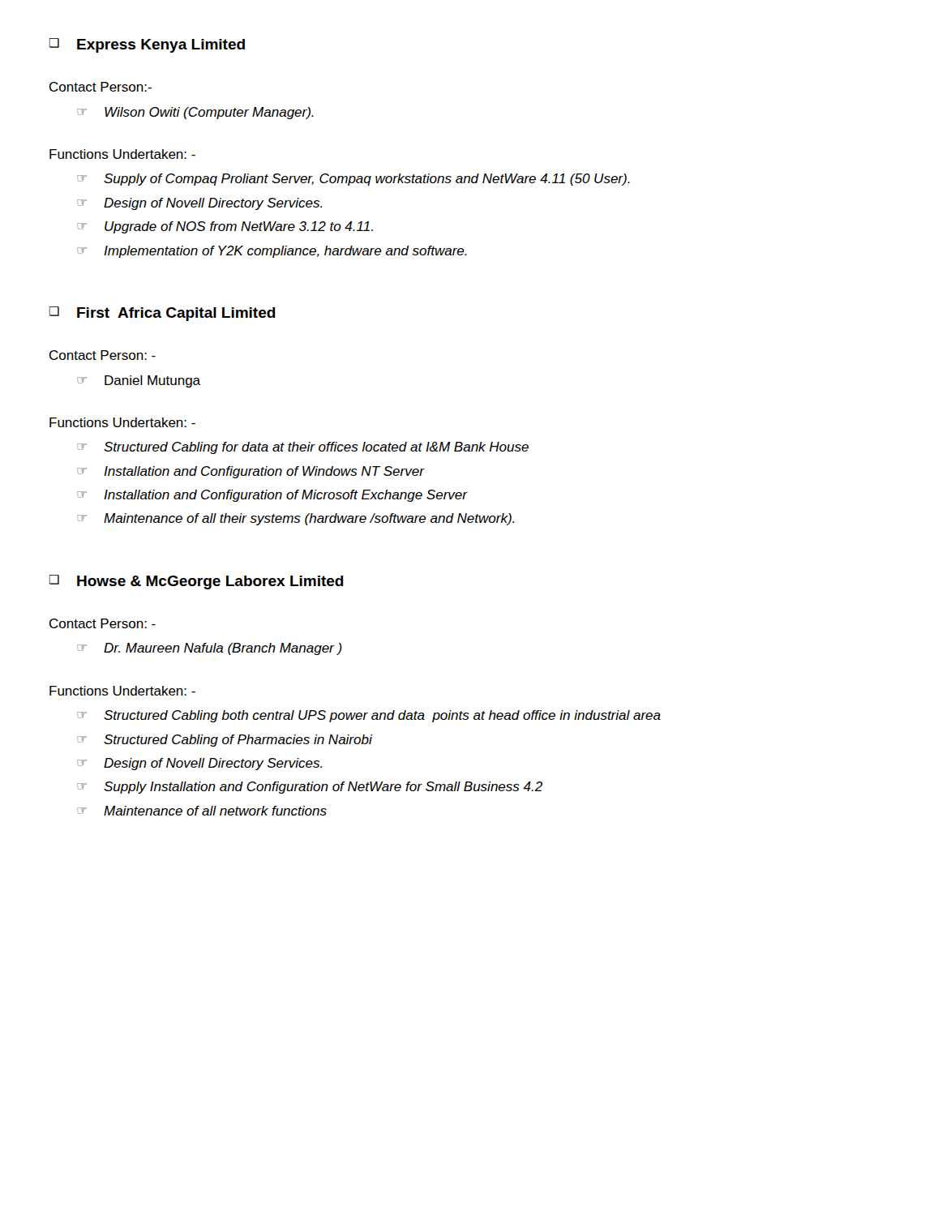Express Kenya Limited
Contact Person:-
Wilson Owiti (Computer Manager).
Functions Undertaken: -
Supply of Compaq Proliant Server, Compaq workstations and NetWare 4.11 (50 User).
Design of Novell Directory Services.
Upgrade of NOS from NetWare 3.12 to 4.11.
Implementation of Y2K compliance, hardware and software.
First Africa Capital Limited
Contact Person: -
Daniel Mutunga
Functions Undertaken: -
Structured Cabling for data at their offices located at I&M Bank House
Installation and Configuration of Windows NT Server
Installation and Configuration of Microsoft Exchange Server
Maintenance of all their systems (hardware /software and Network).
Howse & McGeorge Laborex Limited
Contact Person: -
Dr. Maureen Nafula (Branch Manager )
Functions Undertaken: -
Structured Cabling both central UPS power and data points at head office in industrial area
Structured Cabling of Pharmacies in Nairobi
Design of Novell Directory Services.
Supply Installation and Configuration of NetWare for Small Business 4.2
Maintenance of all network functions